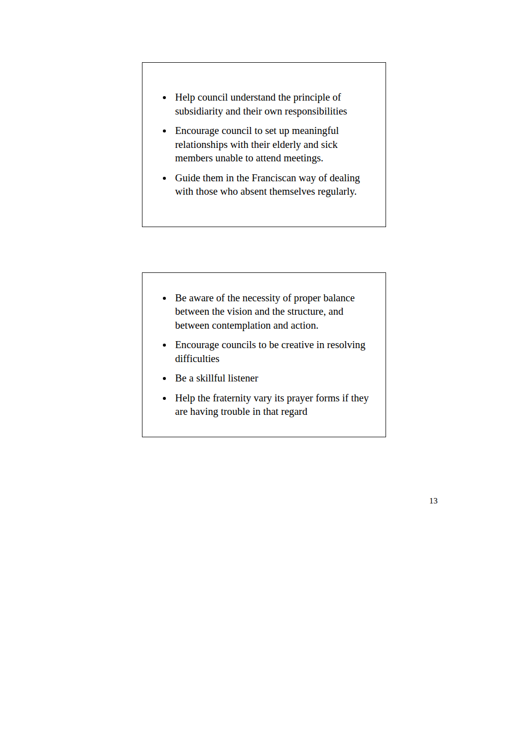Help council understand the principle of subsidiarity and their own responsibilities
Encourage council to set up meaningful relationships with their elderly and sick members unable to attend meetings.
Guide them in the Franciscan way of dealing with those who absent themselves regularly.
Be aware of the necessity of proper balance between the vision and the structure, and between contemplation and action.
Encourage councils to be creative in resolving difficulties
Be a skillful listener
Help the fraternity vary its prayer forms if they are having trouble in that regard
13